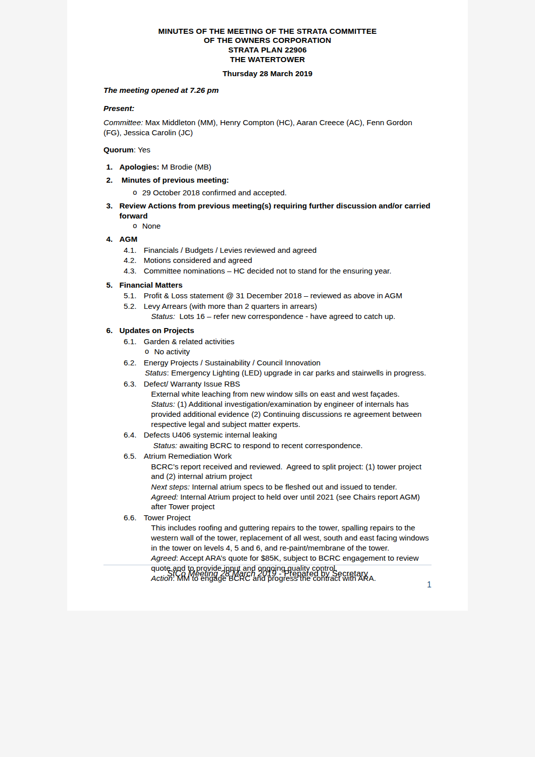MINUTES OF THE MEETING OF THE STRATA COMMITTEE
OF THE OWNERS CORPORATION
STRATA PLAN 22906
THE WATERTOWER
Thursday 28 March 2019
The meeting opened at 7.26 pm
Present:
Committee: Max Middleton (MM), Henry Compton (HC), Aaran Creece (AC), Fenn Gordon (FG), Jessica Carolin (JC)
Quorum: Yes
Apologies: M Brodie (MB)
Minutes of previous meeting:
29 October 2018 confirmed and accepted.
Review Actions from previous meeting(s) requiring further discussion and/or carried forward
None
AGM
4.1. Financials / Budgets / Levies reviewed and agreed 4.2. Motions considered and agreed 4.3. Committee nominations – HC decided not to stand for the ensuring year.
Financial Matters
5.1. Profit & Loss statement @ 31 December 2018 – reviewed as above in AGM 5.2. Levy Arrears (with more than 2 quarters in arrears)
Status: Lots 16 – refer new correspondence - have agreed to catch up.
Updates on Projects
6.1. Garden & related activities
No activity
6.2. Energy Projects / Sustainability / Council Innovation
Status: Emergency Lighting (LED) upgrade in car parks and stairwells in progress.
6.3. Defect/ Warranty Issue RBS
External white leaching from new window sills on east and west façades.
Status: (1) Additional investigation/examination by engineer of internals has provided additional evidence (2) Continuing discussions re agreement between respective legal and subject matter experts.
6.4. Defects U406 systemic internal leaking
Status: awaiting BCRC to respond to recent correspondence.
6.5. Atrium Remediation Work
BCRC’s report received and reviewed. Agreed to split project: (1) tower project and (2) internal atrium project
Next steps: Internal atrium specs to be fleshed out and issued to tender.
Agreed: Internal Atrium project to held over until 2021 (see Chairs report AGM) after Tower project
6.6. Tower Project
This includes roofing and guttering repairs to the tower, spalling repairs to the western wall of the tower, replacement of all west, south and east facing windows in the tower on levels 4, 5 and 6, and re-paint/membrane of the tower.
Agreed: Accept ARA’s quote for $85K, subject to BCRC engagement to review quote and to provide input and ongoing quality control.
Action: MM to engage BCRC and progress the contract with ARA.
StCo Meeting 28 March 2019 - Prepared by Secretary
1